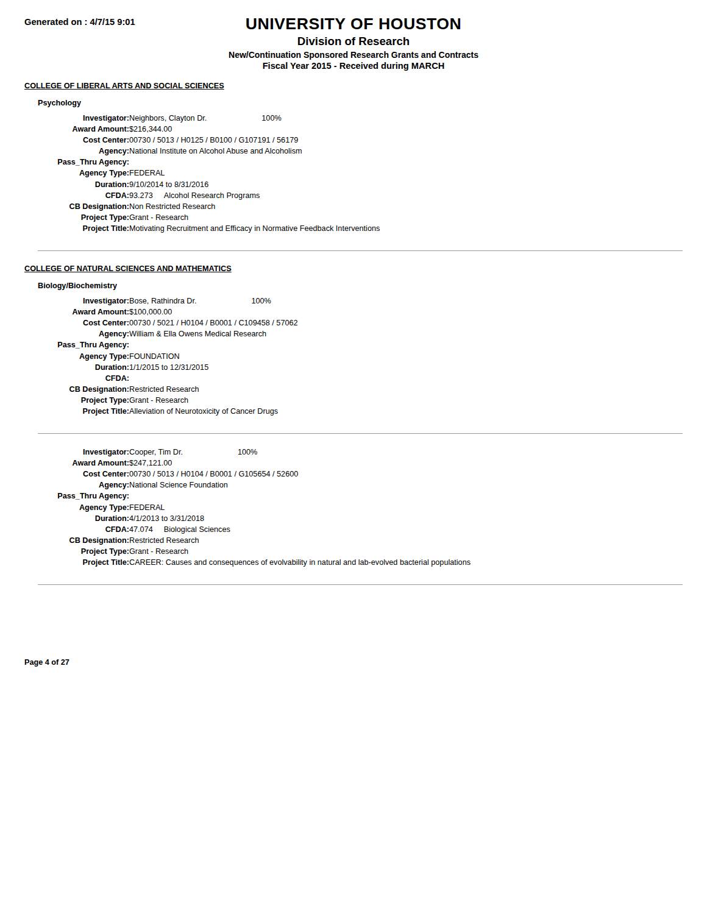Generated on : 4/7/15 9:01
UNIVERSITY OF HOUSTON
Division of Research
New/Continuation Sponsored Research Grants and Contracts
Fiscal Year 2015 - Received during MARCH
COLLEGE OF LIBERAL ARTS AND SOCIAL SCIENCES
Psychology
| Investigator: | Neighbors, Clayton Dr. 100% |
| Award Amount: | $216,344.00 |
| Cost Center: | 00730 / 5013 / H0125 / B0100 / G107191 / 56179 |
| Agency: | National Institute on Alcohol Abuse and Alcoholism |
| Pass_Thru Agency: | |
| Agency Type: | FEDERAL |
| Duration: | 9/10/2014 to 8/31/2016 |
| CFDA: | 93.273 Alcohol Research Programs |
| CB Designation: | Non Restricted Research |
| Project Type: | Grant - Research |
| Project Title: | Motivating Recruitment and Efficacy in Normative Feedback Interventions |
COLLEGE OF NATURAL SCIENCES AND MATHEMATICS
Biology/Biochemistry
| Investigator: | Bose, Rathindra Dr. 100% |
| Award Amount: | $100,000.00 |
| Cost Center: | 00730 / 5021 / H0104 / B0001 / C109458 / 57062 |
| Agency: | William & Ella Owens Medical Research |
| Pass_Thru Agency: | |
| Agency Type: | FOUNDATION |
| Duration: | 1/1/2015 to 12/31/2015 |
| CFDA: | |
| CB Designation: | Restricted Research |
| Project Type: | Grant - Research |
| Project Title: | Alleviation of Neurotoxicity of Cancer Drugs |
| Investigator: | Cooper, Tim Dr. 100% |
| Award Amount: | $247,121.00 |
| Cost Center: | 00730 / 5013 / H0104 / B0001 / G105654 / 52600 |
| Agency: | National Science Foundation |
| Pass_Thru Agency: | |
| Agency Type: | FEDERAL |
| Duration: | 4/1/2013 to 3/31/2018 |
| CFDA: | 47.074 Biological Sciences |
| CB Designation: | Restricted Research |
| Project Type: | Grant - Research |
| Project Title: | CAREER: Causes and consequences of evolvability in natural and lab-evolved bacterial populations |
Page 4 of 27